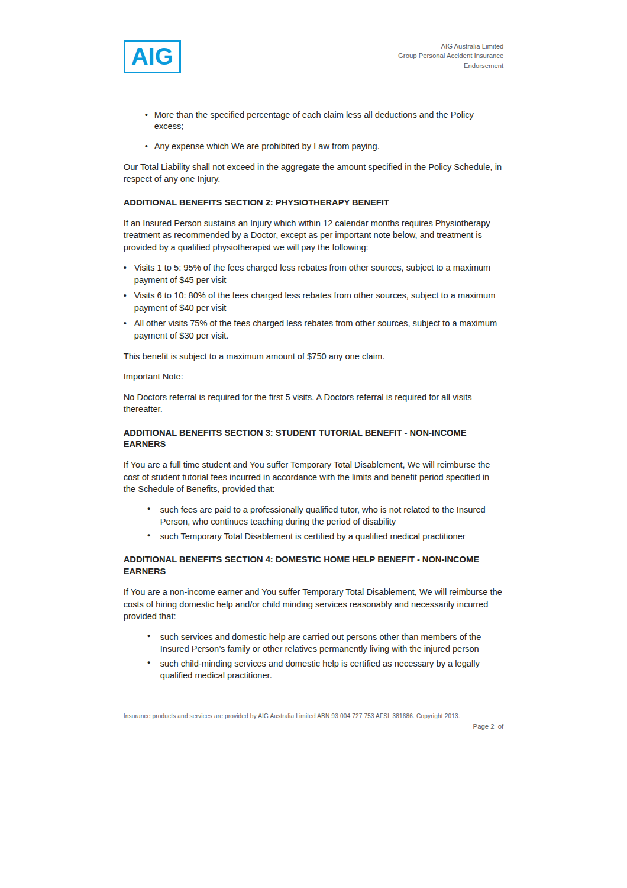AIG
AIG Australia Limited
Group Personal Accident Insurance
Endorsement
More than the specified percentage of each claim less all deductions and the Policy excess;
Any expense which We are prohibited by Law from paying.
Our Total Liability shall not exceed in the aggregate the amount specified in the Policy Schedule, in respect of any one Injury.
ADDITIONAL BENEFITS SECTION 2: PHYSIOTHERAPY BENEFIT
If an Insured Person sustains an Injury which within 12 calendar months requires Physiotherapy treatment as recommended by a Doctor, except as per important note below, and treatment is provided by a qualified physiotherapist we will pay the following:
Visits 1 to 5: 95% of the fees charged less rebates from other sources, subject to a maximum payment of $45 per visit
Visits 6 to 10: 80% of the fees charged less rebates from other sources, subject to a maximum payment of $40 per visit
All other visits 75% of the fees charged less rebates from other sources, subject to a maximum payment of $30 per visit.
This benefit is subject to a maximum amount of $750 any one claim.
Important Note:
No Doctors referral is required for the first 5 visits. A Doctors referral is required for all visits thereafter.
ADDITIONAL BENEFITS SECTION 3: STUDENT TUTORIAL BENEFIT - NON-INCOME EARNERS
If You are a full time student and You suffer Temporary Total Disablement, We will reimburse the cost of student tutorial fees incurred in accordance with the limits and benefit period specified in the Schedule of Benefits, provided that:
such fees are paid to a professionally qualified tutor, who is not related to the Insured Person, who continues teaching during the period of disability
such Temporary Total Disablement is certified by a qualified medical practitioner
ADDITIONAL BENEFITS SECTION 4: DOMESTIC HOME HELP BENEFIT - NON-INCOME EARNERS
If You are a non-income earner and You suffer Temporary Total Disablement, We will reimburse the costs of hiring domestic help and/or child minding services reasonably and necessarily incurred provided that:
such services and domestic help are carried out persons other than members of the Insured Person’s family or other relatives permanently living with the injured person
such child-minding services and domestic help is certified as necessary by a legally qualified medical practitioner.
Insurance products and services are provided by AIG Australia Limited ABN 93 004 727 753 AFSL 381686. Copyright 2013.
Page 2 of